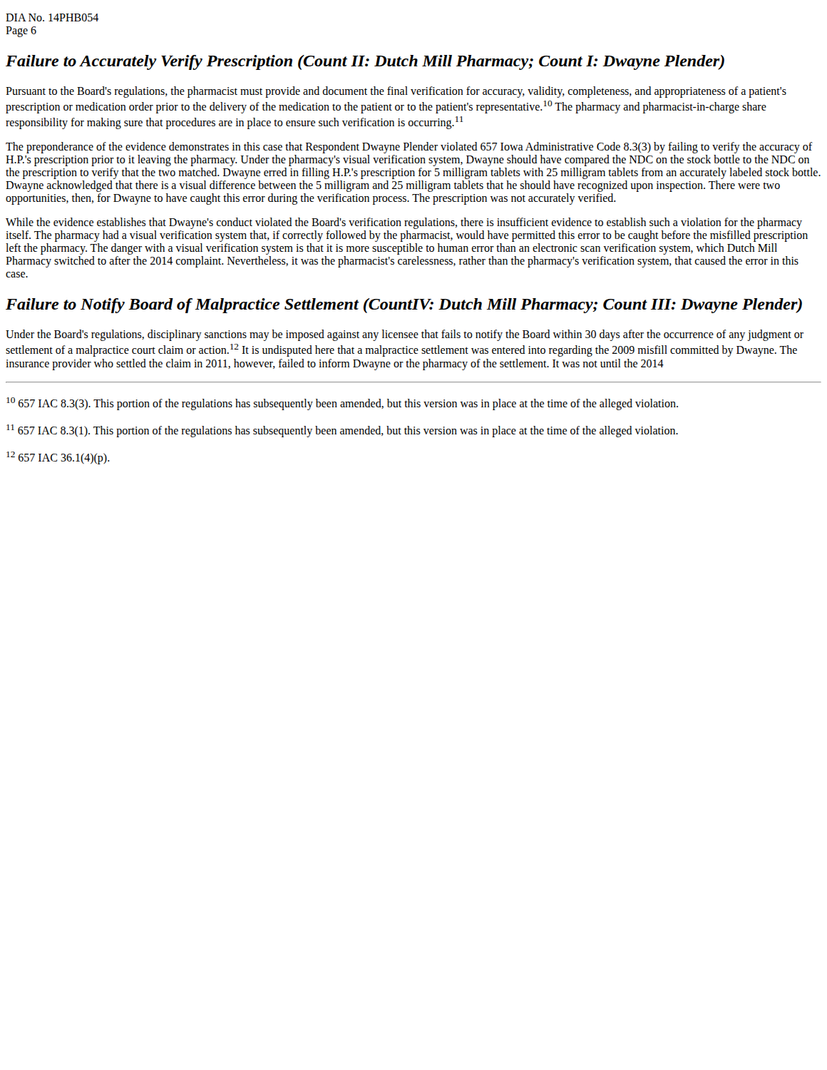DIA No. 14PHB054
Page 6
Failure to Accurately Verify Prescription (Count II: Dutch Mill Pharmacy; Count I: Dwayne Plender)
Pursuant to the Board's regulations, the pharmacist must provide and document the final verification for accuracy, validity, completeness, and appropriateness of a patient's prescription or medication order prior to the delivery of the medication to the patient or to the patient's representative.10 The pharmacy and pharmacist-in-charge share responsibility for making sure that procedures are in place to ensure such verification is occurring.11
The preponderance of the evidence demonstrates in this case that Respondent Dwayne Plender violated 657 Iowa Administrative Code 8.3(3) by failing to verify the accuracy of H.P.'s prescription prior to it leaving the pharmacy. Under the pharmacy's visual verification system, Dwayne should have compared the NDC on the stock bottle to the NDC on the prescription to verify that the two matched. Dwayne erred in filling H.P.'s prescription for 5 milligram tablets with 25 milligram tablets from an accurately labeled stock bottle. Dwayne acknowledged that there is a visual difference between the 5 milligram and 25 milligram tablets that he should have recognized upon inspection. There were two opportunities, then, for Dwayne to have caught this error during the verification process. The prescription was not accurately verified.
While the evidence establishes that Dwayne's conduct violated the Board's verification regulations, there is insufficient evidence to establish such a violation for the pharmacy itself. The pharmacy had a visual verification system that, if correctly followed by the pharmacist, would have permitted this error to be caught before the misfilled prescription left the pharmacy. The danger with a visual verification system is that it is more susceptible to human error than an electronic scan verification system, which Dutch Mill Pharmacy switched to after the 2014 complaint. Nevertheless, it was the pharmacist's carelessness, rather than the pharmacy's verification system, that caused the error in this case.
Failure to Notify Board of Malpractice Settlement (CountIV: Dutch Mill Pharmacy; Count III: Dwayne Plender)
Under the Board's regulations, disciplinary sanctions may be imposed against any licensee that fails to notify the Board within 30 days after the occurrence of any judgment or settlement of a malpractice court claim or action.12 It is undisputed here that a malpractice settlement was entered into regarding the 2009 misfill committed by Dwayne. The insurance provider who settled the claim in 2011, however, failed to inform Dwayne or the pharmacy of the settlement. It was not until the 2014
10 657 IAC 8.3(3). This portion of the regulations has subsequently been amended, but this version was in place at the time of the alleged violation.
11 657 IAC 8.3(1). This portion of the regulations has subsequently been amended, but this version was in place at the time of the alleged violation.
12 657 IAC 36.1(4)(p).